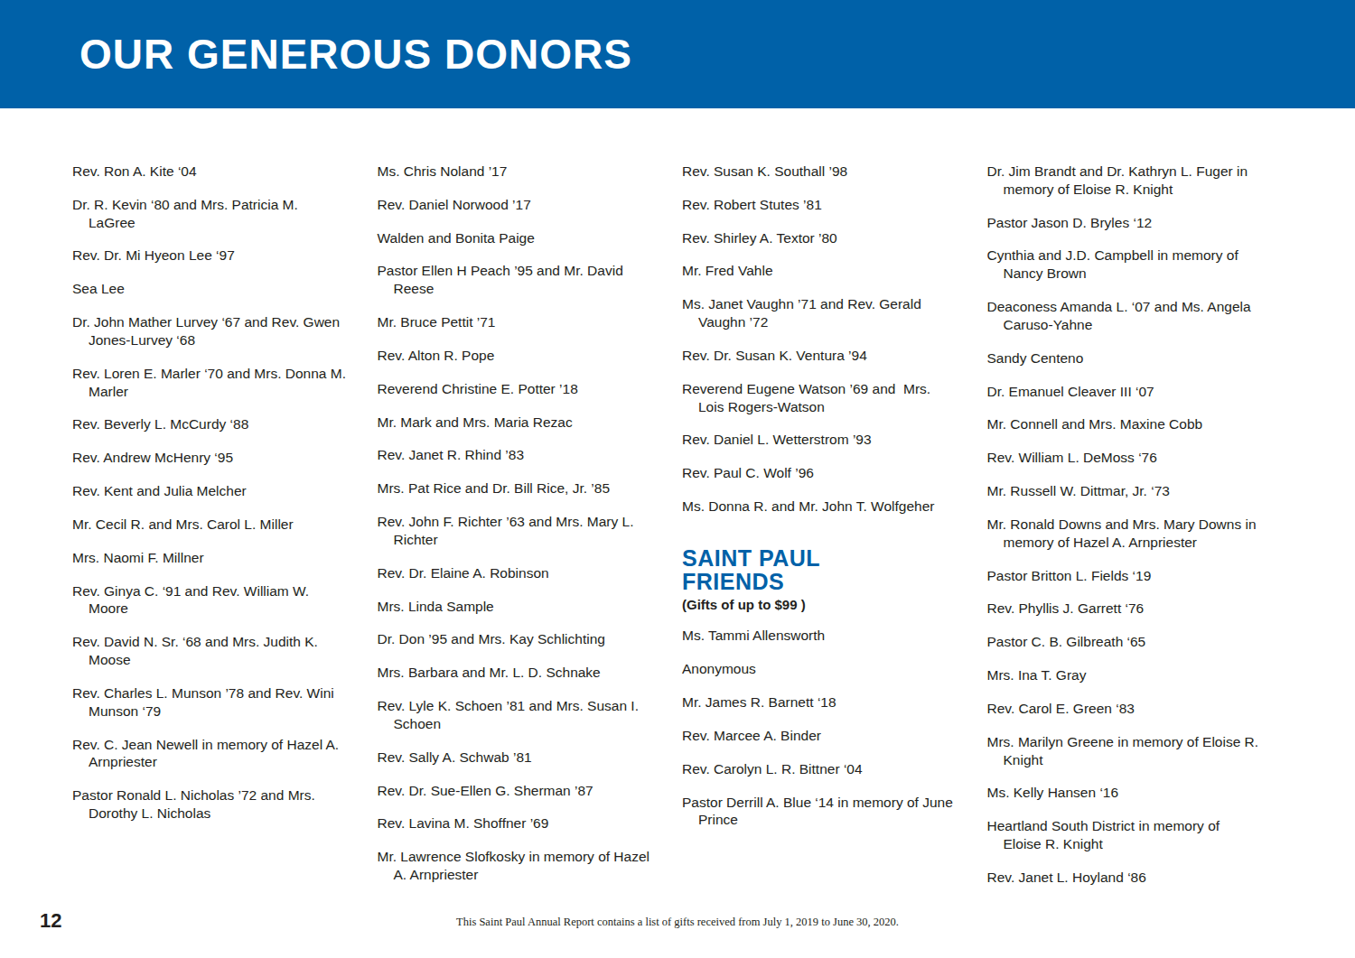Our Generous Donors
Rev. Ron A. Kite ‘04
Dr. R. Kevin ‘80 and Mrs. Patricia M. LaGree
Rev. Dr. Mi Hyeon Lee ‘97
Sea Lee
Dr. John Mather Lurvey ‘67 and Rev. Gwen Jones-Lurvey ‘68
Rev. Loren E. Marler ‘70 and Mrs. Donna M. Marler
Rev. Beverly L. McCurdy ‘88
Rev. Andrew McHenry ‘95
Rev. Kent and Julia Melcher
Mr. Cecil R. and Mrs. Carol L. Miller
Mrs. Naomi F. Millner
Rev. Ginya C. ‘91 and Rev. William W. Moore
Rev. David N. Sr. ‘68 and Mrs. Judith K. Moose
Rev. Charles L. Munson ’78 and Rev. Wini Munson ‘79
Rev. C. Jean Newell in memory of Hazel A. Arnpriester
Pastor Ronald L. Nicholas ’72 and Mrs. Dorothy L. Nicholas
Ms. Chris Noland ’17
Rev. Daniel Norwood ’17
Walden and Bonita Paige
Pastor Ellen H Peach ’95 and Mr. David Reese
Mr. Bruce Pettit ’71
Rev. Alton R. Pope
Reverend Christine E. Potter ’18
Mr. Mark and Mrs. Maria Rezac
Rev. Janet R. Rhind ’83
Mrs. Pat Rice and Dr. Bill Rice, Jr. ’85
Rev. John F. Richter ’63 and Mrs. Mary L. Richter
Rev. Dr. Elaine A. Robinson
Mrs. Linda Sample
Dr. Don ’95 and Mrs. Kay Schlichting
Mrs. Barbara and Mr. L. D. Schnake
Rev. Lyle K. Schoen ’81 and Mrs. Susan I. Schoen
Rev. Sally A. Schwab ’81
Rev. Dr. Sue-Ellen G. Sherman ’87
Rev. Lavina M. Shoffner ’69
Mr. Lawrence Slofkosky in memory of Hazel A. Arnpriester
Rev. Susan K. Southall ’98
Rev. Robert Stutes ’81
Rev. Shirley A. Textor ’80
Mr. Fred Vahle
Ms. Janet Vaughn ’71 and Rev. Gerald Vaughn ’72
Rev. Dr. Susan K. Ventura ’94
Reverend Eugene Watson ’69 and Mrs. Lois Rogers-Watson
Rev. Daniel L. Wetterstrom ’93
Rev. Paul C. Wolf ’96
Ms. Donna R. and Mr. John T. Wolfgeher
SAINT PAUL
FRIENDS
(Gifts of up to $99 )
Ms. Tammi Allensworth
Anonymous
Mr. James R. Barnett ‘18
Rev. Marcee A. Binder
Rev. Carolyn L. R. Bittner ‘04
Pastor Derrill A. Blue ‘14 in memory of June Prince
Dr. Jim Brandt and Dr. Kathryn L. Fuger in memory of Eloise R. Knight
Pastor Jason D. Bryles ‘12
Cynthia and J.D. Campbell in memory of Nancy Brown
Deaconess Amanda L. ‘07 and Ms. Angela Caruso-Yahne
Sandy Centeno
Dr. Emanuel Cleaver III ‘07
Mr. Connell and Mrs. Maxine Cobb
Rev. William L. DeMoss ‘76
Mr. Russell W. Dittmar, Jr. ‘73
Mr. Ronald Downs and Mrs. Mary Downs in memory of Hazel A. Arnpriester
Pastor Britton L. Fields ‘19
Rev. Phyllis J. Garrett ‘76
Pastor C. B. Gilbreath ‘65
Mrs. Ina T. Gray
Rev. Carol E. Green ‘83
Mrs. Marilyn Greene in memory of Eloise R. Knight
Ms. Kelly Hansen ‘16
Heartland South District in memory of Eloise R. Knight
Rev. Janet L. Hoyland ‘86
12
This Saint Paul Annual Report contains a list of gifts received from July 1, 2019 to June 30, 2020.